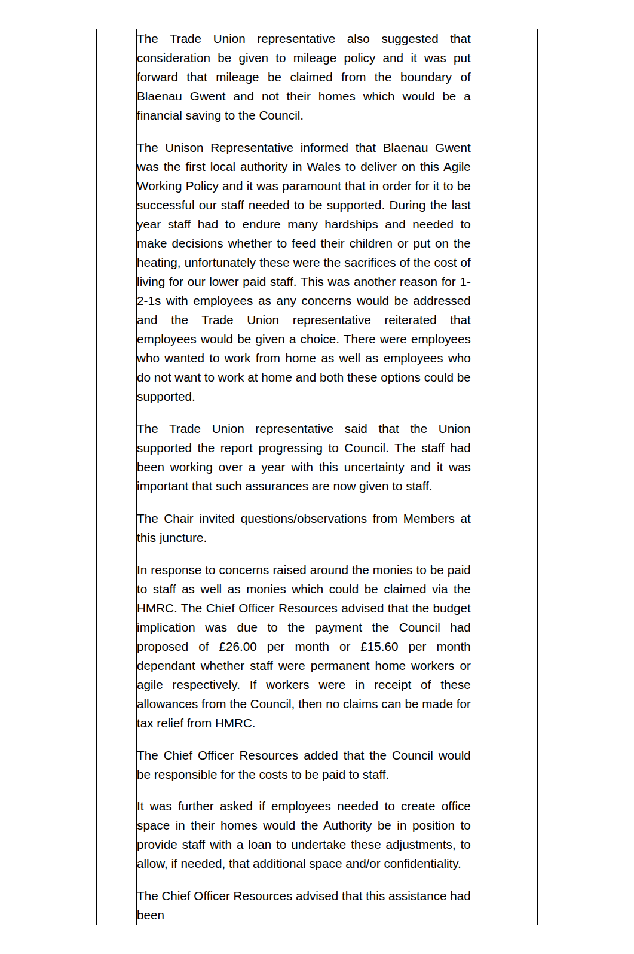| | The Trade Union representative also suggested that consideration be given to mileage policy and it was put forward that mileage be claimed from the boundary of Blaenau Gwent and not their homes which would be a financial saving to the Council. The Unison Representative informed that Blaenau Gwent was the first local authority in Wales to deliver on this Agile Working Policy and it was paramount that in order for it to be successful our staff needed to be supported. During the last year staff had to endure many hardships and needed to make decisions whether to feed their children or put on the heating, unfortunately these were the sacrifices of the cost of living for our lower paid staff. This was another reason for 1-2-1s with employees as any concerns would be addressed and the Trade Union representative reiterated that employees would be given a choice. There were employees who wanted to work from home as well as employees who do not want to work at home and both these options could be supported. The Trade Union representative said that the Union supported the report progressing to Council. The staff had been working over a year with this uncertainty and it was important that such assurances are now given to staff. The Chair invited questions/observations from Members at this juncture. In response to concerns raised around the monies to be paid to staff as well as monies which could be claimed via the HMRC. The Chief Officer Resources advised that the budget implication was due to the payment the Council had proposed of £26.00 per month or £15.60 per month dependant whether staff were permanent home workers or agile respectively. If workers were in receipt of these allowances from the Council, then no claims can be made for tax relief from HMRC. The Chief Officer Resources added that the Council would be responsible for the costs to be paid to staff. It was further asked if employees needed to create office space in their homes would the Authority be in position to provide staff with a loan to undertake these adjustments, to allow, if needed, that additional space and/or confidentiality. The Chief Officer Resources advised that this assistance had been | |